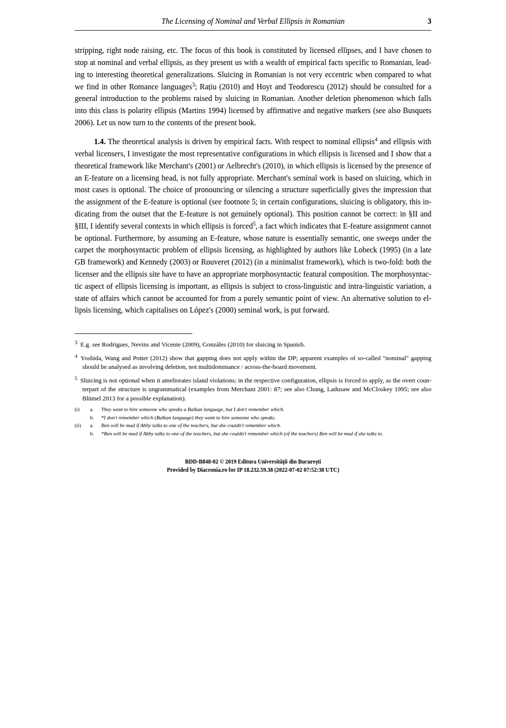The Licensing of Nominal and Verbal Ellipsis in Romanian 3
stripping, right node raising, etc. The focus of this book is constituted by licensed ellipses, and I have chosen to stop at nominal and verbal ellipsis, as they present us with a wealth of empirical facts specific to Romanian, leading to interesting theoretical generalizations. Sluicing in Romanian is not very eccentric when compared to what we find in other Romance languages3; Rațiu (2010) and Hoyt and Teodorescu (2012) should be consulted for a general introduction to the problems raised by sluicing in Romanian. Another deletion phenomenon which falls into this class is polarity ellipsis (Martins 1994) licensed by affirmative and negative markers (see also Busquets 2006). Let us now turn to the contents of the present book.
1.4. The theoretical analysis is driven by empirical facts. With respect to nominal ellipsis4 and ellipsis with verbal licensers, I investigate the most representative configurations in which ellipsis is licensed and I show that a theoretical framework like Merchant's (2001) or Aelbrecht's (2010), in which ellipsis is licensed by the presence of an E-feature on a licensing head, is not fully appropriate. Merchant's seminal work is based on sluicing, which in most cases is optional. The choice of pronouncing or silencing a structure superficially gives the impression that the assignment of the E-feature is optional (see footnote 5; in certain configurations, sluicing is obligatory, this indicating from the outset that the E-feature is not genuinely optional). This position cannot be correct: in §II and §III, I identify several contexts in which ellipsis is forced5, a fact which indicates that E-feature assignment cannot be optional. Furthermore, by assuming an E-feature, whose nature is essentially semantic, one sweeps under the carpet the morphosyntactic problem of ellipsis licensing, as highlighted by authors like Lobeck (1995) (in a late GB framework) and Kennedy (2003) or Rouveret (2012) (in a minimalist framework), which is two-fold: both the licenser and the ellipsis site have to have an appropriate morphosyntactic featural composition. The morphosyntactic aspect of ellipsis licensing is important, as ellipsis is subject to cross-linguistic and intra-linguistic variation, a state of affairs which cannot be accounted for from a purely semantic point of view. An alternative solution to ellipsis licensing, which capitalises on López's (2000) seminal work, is put forward.
3 E.g. see Rodrigues, Nevins and Vicente (2009), Gonzáles (2010) for sluicing in Spanish.
4 Yoshida, Wang and Potter (2012) show that gapping does not apply within the DP; apparent examples of so-called "nominal" gapping should be analysed as involving deletion, not multidominance / across-the-board movement.
5 Sluicing is not optional when it ameliorates island violations; in the respective configuration, ellipsis is forced to apply, as the overt counterpart of the structure is ungrammatical (examples from Merchant 2001: 87; see also Chung, Ladusaw and McCloskey 1995; see also Blümel 2013 for a possible explanation).
| (i) | a. | They want to hire someone who speaks a Balkan language, but I don't remember which. |
| | b. | *I don't remember which (Balkan language) they want to hire someone who speaks. |
| (ii) | a. | Ben will be mad if Abby talks to one of the teachers, but she couldn't remember which. |
| | b. | *Ben will be mad if Abby talks to one of the teachers, but she couldn't remember which (of the teachers) Ben will be mad if she talks to. |
BDD-B848-02 © 2019 Editura Universităţii din Bucureşti
Provided by Diacronia.ro for IP 18.232.59.38 (2022-07-02 07:52:38 UTC)